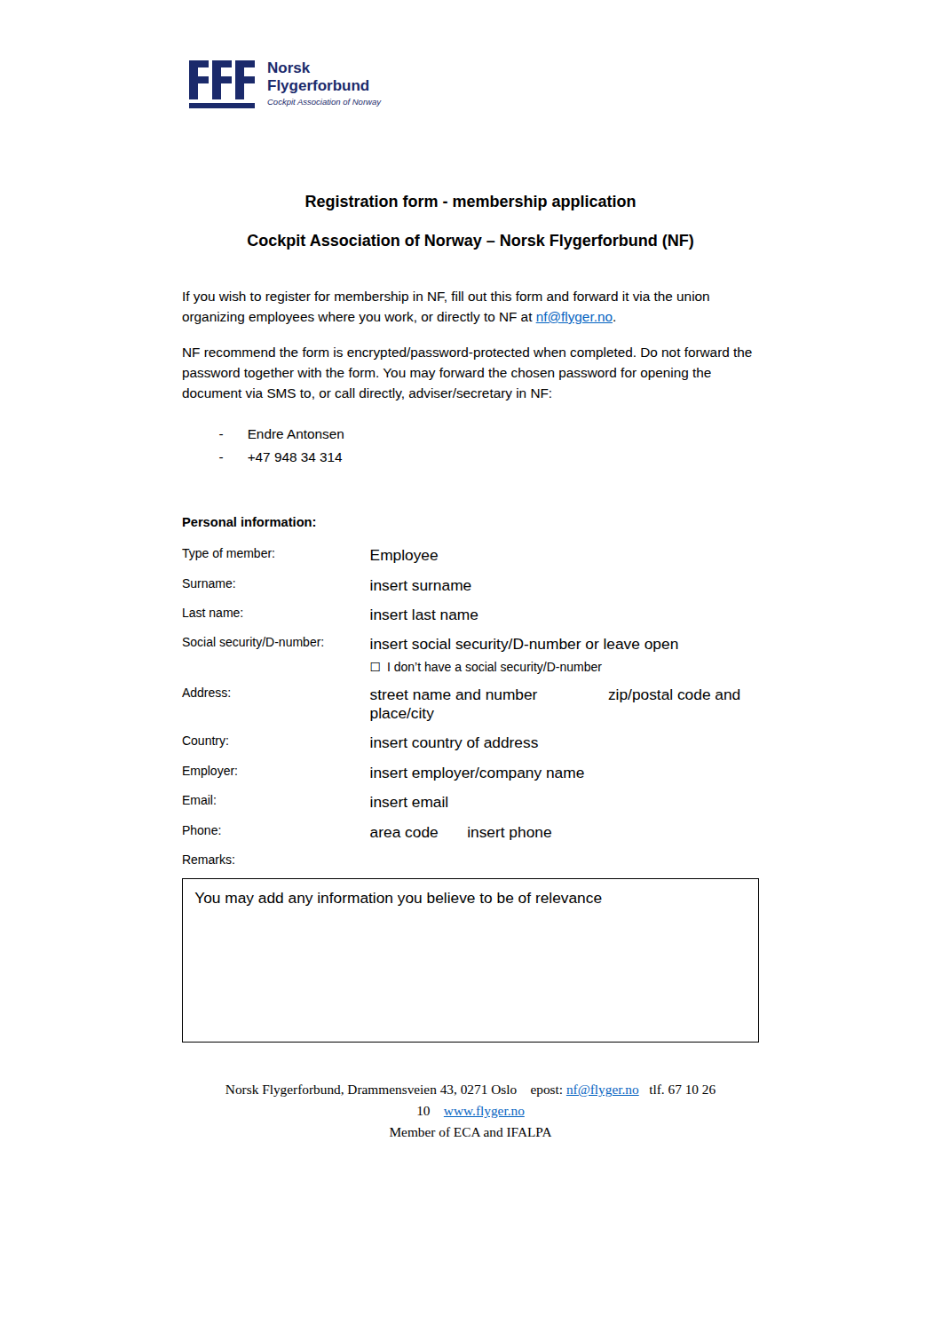Norsk Flygerforbund Cockpit Association of Norway
Registration form - membership application
Cockpit Association of Norway – Norsk Flygerforbund (NF)
If you wish to register for membership in NF, fill out this form and forward it via the union organizing employees where you work, or directly to NF at nf@flyger.no.
NF recommend the form is encrypted/password-protected when completed. Do not forward the password together with the form. You may forward the chosen password for opening the document via SMS to, or call directly, adviser/secretary in NF:
Endre Antonsen
+47 948 34 314
Personal information:
| Type of member: | Employee |
| Surname: | insert surname |
| Last name: | insert last name |
| Social security/D-number: | insert social security/D-number or leave open ☐ I don’t have a social security/D-number |
| Address: | street name and number zip/postal code and place/city |
| Country: | insert country of address |
| Employer: | insert employer/company name |
| Email: | insert email |
| Phone: | area code insert phone |
| Remarks: |
You may add any information you believe to be of relevance
Norsk Flygerforbund, Drammensveien 43, 0271 Oslo epost: nf@flyger.no tlf. 67 10 26 10 www.flyger.no Member of ECA and IFALPA